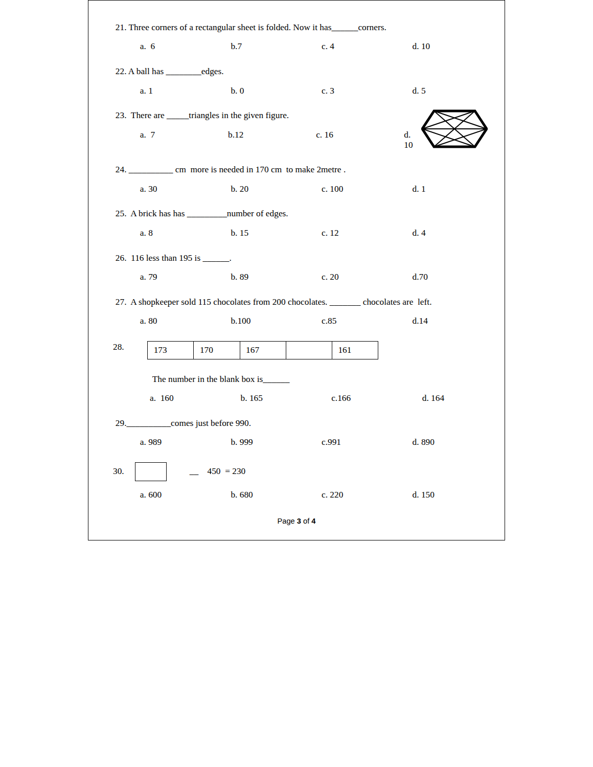21. Three corners of a rectangular sheet is folded. Now it has______corners.
a. 6 b.7 c. 4 d. 10
22. A ball has ________edges.
a. 1 b. 0 c. 3 d. 5
23. There are _____triangles in the given figure.
a. 7 b.12 c. 16 d. 10
24. __________ cm more is needed in 170 cm to make 2metre .
a. 30 b. 20 c. 100 d. 1
25. A brick has has _________number of edges.
a. 8 b. 15 c. 12 d. 4
26. 116 less than 195 is ______.
a. 79 b. 89 c. 20 d.70
27. A shopkeeper sold 115 chocolates from 200 chocolates. _______ chocolates are left.
a. 80 b.100 c.85 d.14
28.
173
170
167
161
The number in the blank box is______
a. 160 b. 165 c.166 d. 164
29.__________comes just before 990.
a. 989 b. 999 c.991 d. 890
30.
__ 450 = 230
a. 600 b. 680 c. 220 d. 150
Page 3 of 4